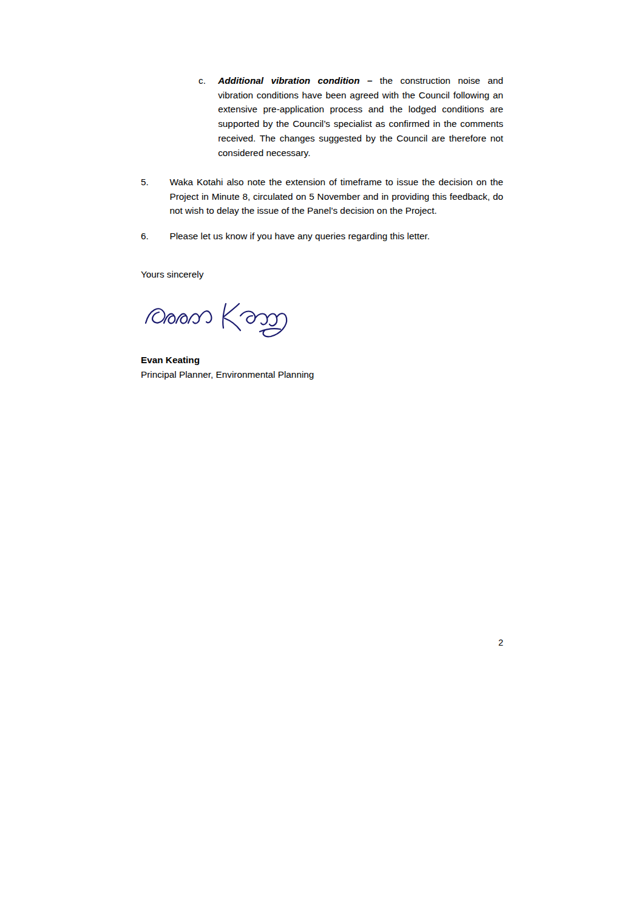c.
Additional vibration condition – the construction noise and vibration conditions have been agreed with the Council following an extensive pre-application process and the lodged conditions are supported by the Council’s specialist as confirmed in the comments received. The changes suggested by the Council are therefore not considered necessary.
5.
Waka Kotahi also note the extension of timeframe to issue the decision on the Project in Minute 8, circulated on 5 November and in providing this feedback, do not wish to delay the issue of the Panel’s decision on the Project.
6.
Please let us know if you have any queries regarding this letter.
Yours sincerely
Evan Keating
Principal Planner, Environmental Planning
2